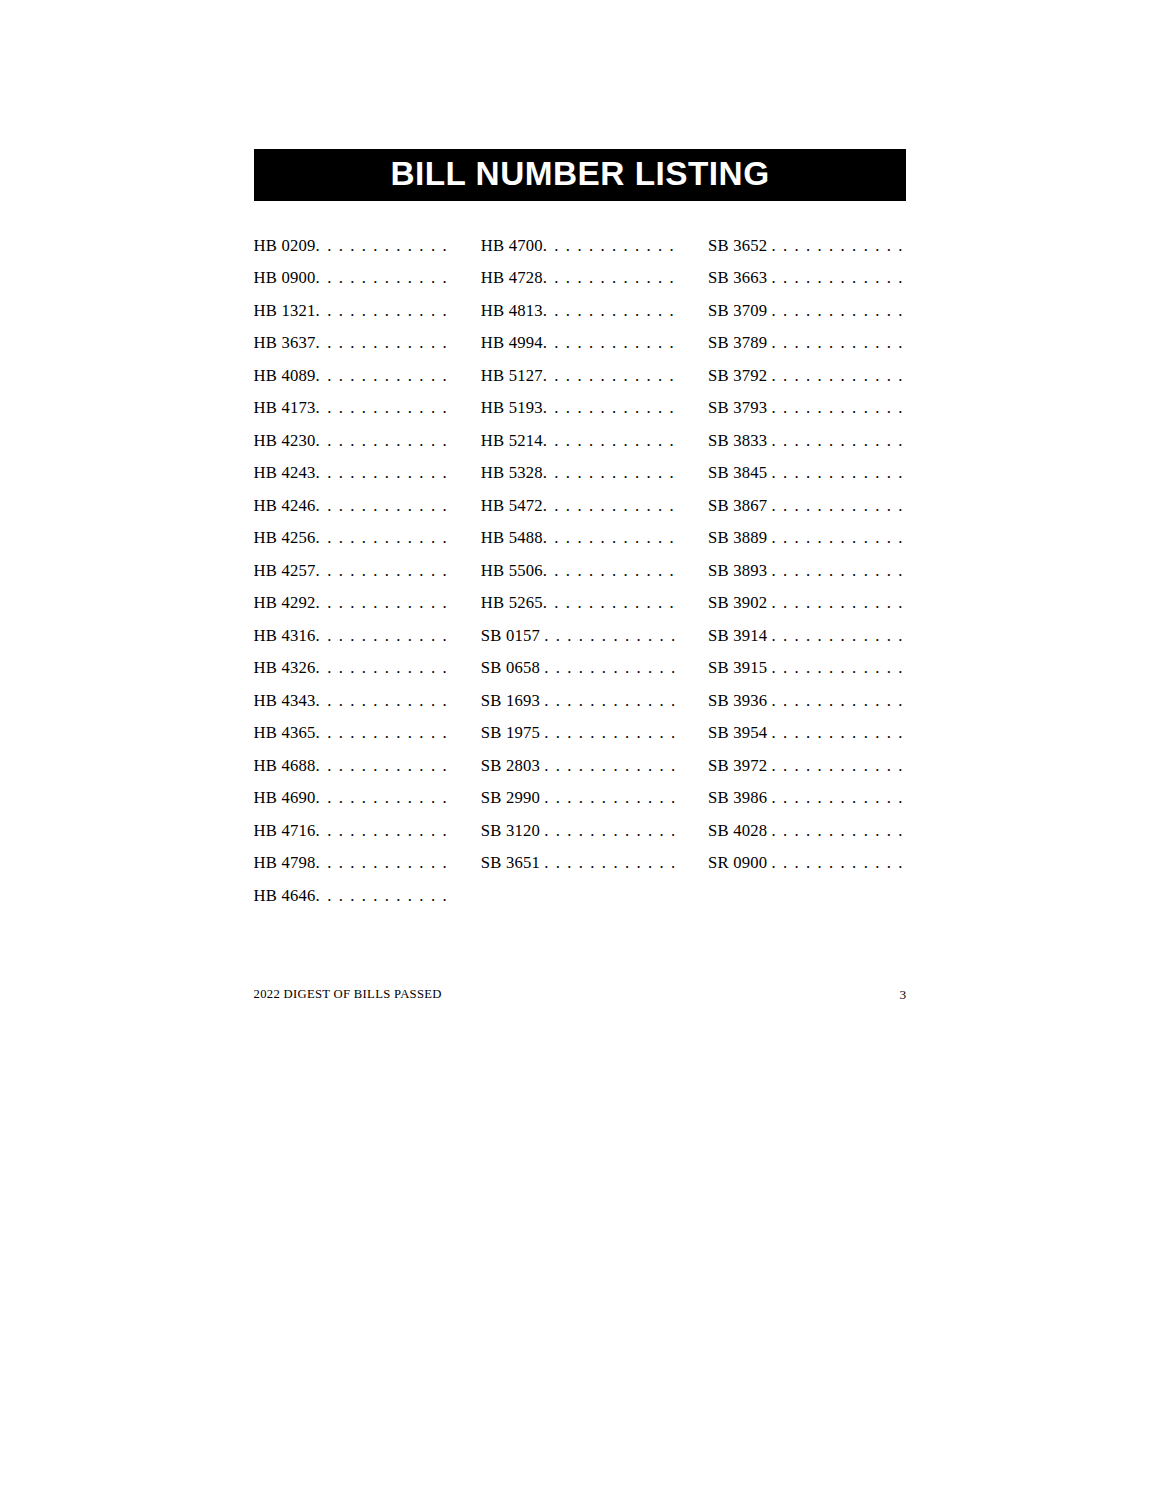BILL NUMBER LISTING
HB 0209. . . . . . . . . . . . . . . . . . . . . . . 10
HB 0900. . . . . . . . . . . . . . . . . . . . . . . . 9
HB 1321. . . . . . . . . . . . . . . . . . . . . . . . 6
HB 3637. . . . . . . . . . . . . . . . . . . . . . . . 9
HB 4089. . . . . . . . . . . . . . . . . . . . . . . 12
HB 4173. . . . . . . . . . . . . . . . . . . . . . . . 3
HB 4230. . . . . . . . . . . . . . . . . . . . . . . . 6
HB 4243. . . . . . . . . . . . . . . . . . . . . . . . 9
HB 4246. . . . . . . . . . . . . . . . . . . . . . . . 6
HB 4256. . . . . . . . . . . . . . . . . . . . . . . . 7
HB 4257. . . . . . . . . . . . . . . . . . . . . . . . 7
HB 4292. . . . . . . . . . . . . . . . . . . . . . . . 7
HB 4316. . . . . . . . . . . . . . . . . . . . . . . . 7
HB 4326. . . . . . . . . . . . . . . . . . . . . . . . 8
HB 4343. . . . . . . . . . . . . . . . . . . . . . . 10
HB 4365. . . . . . . . . . . . . . . . . . . . . . . 11
HB 4688. . . . . . . . . . . . . . . . . . . . . . . . 9
HB 4690. . . . . . . . . . . . . . . . . . . . . . . . 7
HB 4716. . . . . . . . . . . . . . . . . . . . . . . 11
HB 4798. . . . . . . . . . . . . . . . . . . . . . . . 7
HB 4646. . . . . . . . . . . . . . . . . . . . . . . . 5
HB 4700. . . . . . . . . . . . . . . . . . . . . . . . 9
HB 4728. . . . . . . . . . . . . . . . . . . . . . . . 9
HB 4813. . . . . . . . . . . . . . . . . . . . . . . . 5
HB 4994. . . . . . . . . . . . . . . . . . . . . . . 10
HB 5127. . . . . . . . . . . . . . . . . . . . . . . 11
HB 5193. . . . . . . . . . . . . . . . . . . . . . . 10
HB 5214. . . . . . . . . . . . . . . . . . . . . . . . 7
HB 5328. . . . . . . . . . . . . . . . . . . . . . . 10
HB 5472. . . . . . . . . . . . . . . . . . . . . . . . 7
HB 5488. . . . . . . . . . . . . . . . . . . . . . . . 5
HB 5506. . . . . . . . . . . . . . . . . . . . . . . . 5
HB 5265. . . . . . . . . . . . . . . . . . . . . . . 10
SB 0157 . . . . . . . . . . . . . . . . . . . . . . . 13
SB 0658 . . . . . . . . . . . . . . . . . . . . . . . 13
SB 1693 . . . . . . . . . . . . . . . . . . . . . . . . 5
SB 1975 . . . . . . . . . . . . . . . . . . . . . . . 13
SB 2803 . . . . . . . . . . . . . . . . . . . . . . . . 8
SB 2990 . . . . . . . . . . . . . . . . . . . . . . . 13
SB 3120 . . . . . . . . . . . . . . . . . . . . . . . . 8
SB 3651 . . . . . . . . . . . . . . . . . . . . . . . . 5
SB 3652 . . . . . . . . . . . . . . . . . . . . . . . . 5
SB 3663 . . . . . . . . . . . . . . . . . . . . . . . . 6
SB 3709 . . . . . . . . . . . . . . . . . . . . . . . . 6
SB 3789 . . . . . . . . . . . . . . . . . . . . . . . . 6
SB 3792 . . . . . . . . . . . . . . . . . . . . . . . 12
SB 3793 . . . . . . . . . . . . . . . . . . . . . . . 11
SB 3833 . . . . . . . . . . . . . . . . . . . . . . . . 8
SB 3845 . . . . . . . . . . . . . . . . . . . . . . . 12
SB 3867 . . . . . . . . . . . . . . . . . . . . . . . 12
SB 3889 . . . . . . . . . . . . . . . . . . . . . . . 12
SB 3893 . . . . . . . . . . . . . . . . . . . . . . . . 8
SB 3902 . . . . . . . . . . . . . . . . . . . . . . . . 6
SB 3914 . . . . . . . . . . . . . . . . . . . . . . . 11
SB 3915 . . . . . . . . . . . . . . . . . . . . . . . . 8
SB 3936 . . . . . . . . . . . . . . . . . . . . . . . 11
SB 3954 . . . . . . . . . . . . . . . . . . . . . . . . 8
SB 3972 . . . . . . . . . . . . . . . . . . . . . . . 12
SB 3986 . . . . . . . . . . . . . . . . . . . . . . . 12
SB 4028 . . . . . . . . . . . . . . . . . . . . . . . 11
SR 0900 . . . . . . . . . . . . . . . . . . . . . . . 10
2022 DIGEST OF BILLS PASSED 3